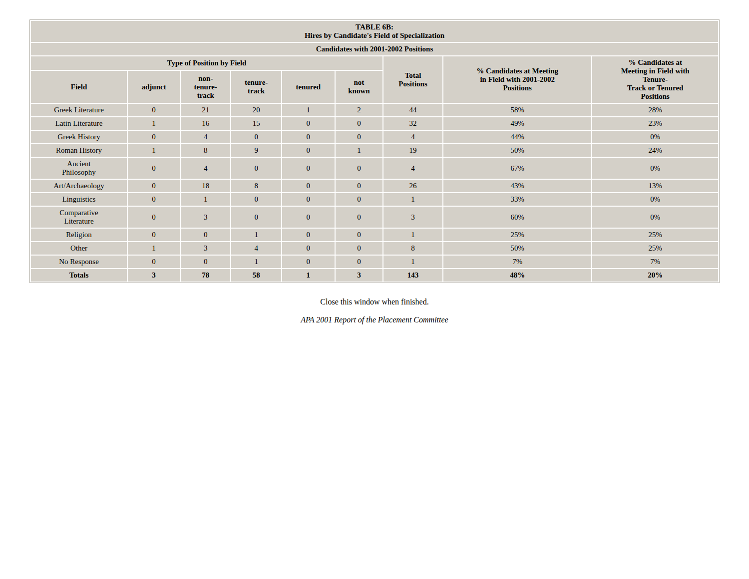| TABLE 6B: Hires by Candidate's Field of Specialization |
| Candidates with 2001-2002 Positions |
| Type of Position by Field | Total Positions | % Candidates at Meeting in Field with 2001-2002 Positions | % Candidates at Meeting in Field with Tenure- Track or Tenured Positions |
| Field | adjunct | non- tenure- track | tenure- track | tenured | not known |
| Greek Literature | 0 | 21 | 20 | 1 | 2 | 44 | 58% | 28% |
| Latin Literature | 1 | 16 | 15 | 0 | 0 | 32 | 49% | 23% |
| Greek History | 0 | 4 | 0 | 0 | 0 | 4 | 44% | 0% |
| Roman History | 1 | 8 | 9 | 0 | 1 | 19 | 50% | 24% |
| Ancient Philosophy | 0 | 4 | 0 | 0 | 0 | 4 | 67% | 0% |
| Art/Archaeology | 0 | 18 | 8 | 0 | 0 | 26 | 43% | 13% |
| Linguistics | 0 | 1 | 0 | 0 | 0 | 1 | 33% | 0% |
| Comparative Literature | 0 | 3 | 0 | 0 | 0 | 3 | 60% | 0% |
| Religion | 0 | 0 | 1 | 0 | 0 | 1 | 25% | 25% |
| Other | 1 | 3 | 4 | 0 | 0 | 8 | 50% | 25% |
| No Response | 0 | 0 | 1 | 0 | 0 | 1 | 7% | 7% |
| Totals | 3 | 78 | 58 | 1 | 3 | 143 | 48% | 20% |
Close this window when finished.
APA 2001 Report of the Placement Committee